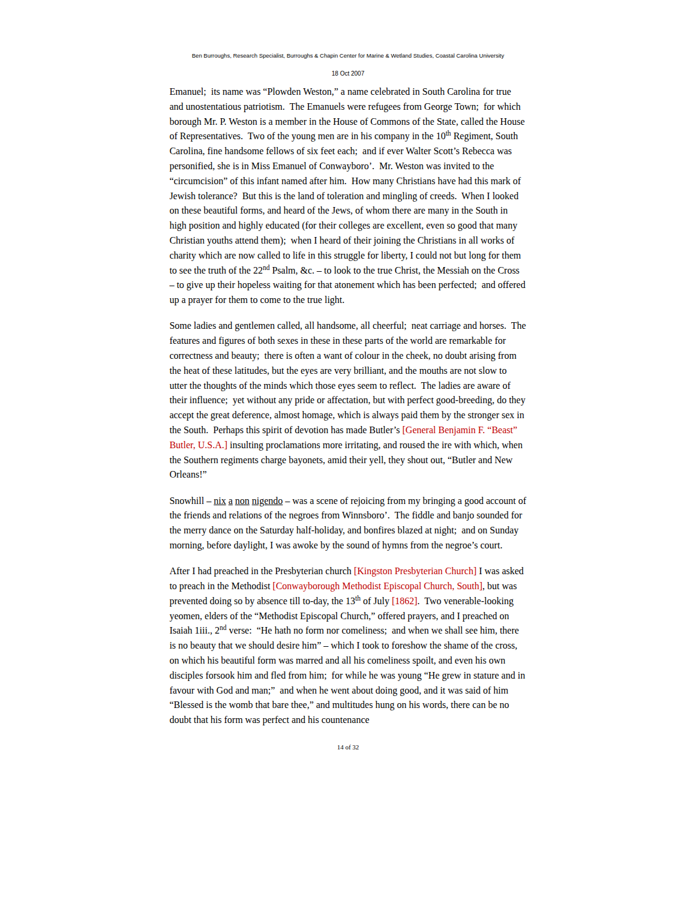Ben Burroughs, Research Specialist, Burroughs & Chapin Center for Marine & Wetland Studies, Coastal Carolina University
18 Oct 2007
Emanuel; its name was “Plowden Weston,” a name celebrated in South Carolina for true and unostentatious patriotism. The Emanuels were refugees from George Town; for which borough Mr. P. Weston is a member in the House of Commons of the State, called the House of Representatives. Two of the young men are in his company in the 10th Regiment, South Carolina, fine handsome fellows of six feet each; and if ever Walter Scott’s Rebecca was personified, she is in Miss Emanuel of Conwayboro’. Mr. Weston was invited to the “circumcision” of this infant named after him. How many Christians have had this mark of Jewish tolerance? But this is the land of toleration and mingling of creeds. When I looked on these beautiful forms, and heard of the Jews, of whom there are many in the South in high position and highly educated (for their colleges are excellent, even so good that many Christian youths attend them); when I heard of their joining the Christians in all works of charity which are now called to life in this struggle for liberty, I could not but long for them to see the truth of the 22nd Psalm, &c. – to look to the true Christ, the Messiah on the Cross – to give up their hopeless waiting for that atonement which has been perfected; and offered up a prayer for them to come to the true light.
Some ladies and gentlemen called, all handsome, all cheerful; neat carriage and horses. The features and figures of both sexes in these in these parts of the world are remarkable for correctness and beauty; there is often a want of colour in the cheek, no doubt arising from the heat of these latitudes, but the eyes are very brilliant, and the mouths are not slow to utter the thoughts of the minds which those eyes seem to reflect. The ladies are aware of their influence; yet without any pride or affectation, but with perfect good-breeding, do they accept the great deference, almost homage, which is always paid them by the stronger sex in the South. Perhaps this spirit of devotion has made Butler’s [General Benjamin F. “Beast” Butler, U.S.A.] insulting proclamations more irritating, and roused the ire with which, when the Southern regiments charge bayonets, amid their yell, they shout out, “Butler and New Orleans!”
Snowhill – nix a non nigendo – was a scene of rejoicing from my bringing a good account of the friends and relations of the negroes from Winnsboro’. The fiddle and banjo sounded for the merry dance on the Saturday half-holiday, and bonfires blazed at night; and on Sunday morning, before daylight, I was awoke by the sound of hymns from the negroe’s court.
After I had preached in the Presbyterian church [Kingston Presbyterian Church] I was asked to preach in the Methodist [Conwayborough Methodist Episcopal Church, South], but was prevented doing so by absence till to-day, the 13th of July [1862]. Two venerable-looking yeomen, elders of the “Methodist Episcopal Church,” offered prayers, and I preached on Isaiah 1iii., 2nd verse: “He hath no form nor comeliness; and when we shall see him, there is no beauty that we should desire him” – which I took to foreshow the shame of the cross, on which his beautiful form was marred and all his comeliness spoilt, and even his own disciples forsook him and fled from him; for while he was young “He grew in stature and in favour with God and man;” and when he went about doing good, and it was said of him “Blessed is the womb that bare thee,” and multitudes hung on his words, there can be no doubt that his form was perfect and his countenance
14 of 32